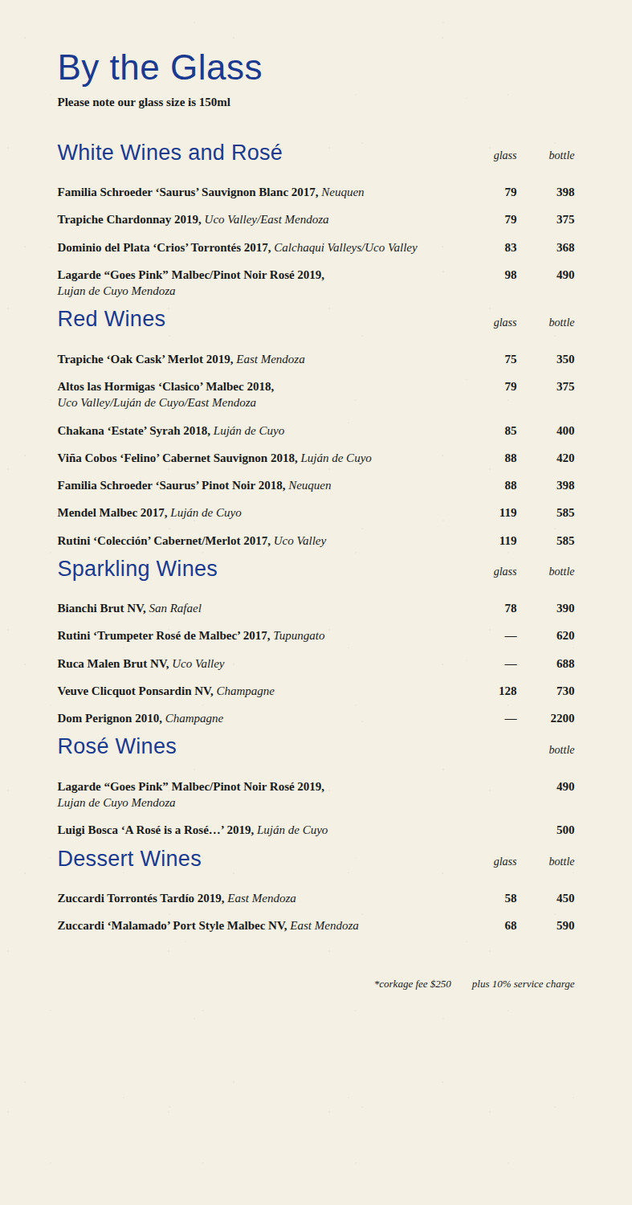By the Glass
Please note our glass size is 150ml
White Wines and Rosé
glass bottle
| Familia Schroeder ‘Saurus’ Sauvignon Blanc 2017, Neuquen | 79 | 398 |
| Trapiche Chardonnay 2019, Uco Valley/East Mendoza | 79 | 375 |
| Dominio del Plata ‘Crios’ Torrontés 2017, Calchaqui Valleys/Uco Valley | 83 | 368 |
| Lagarde “Goes Pink” Malbec/Pinot Noir Rosé 2019, Lujan de Cuyo Mendoza | 98 | 490 |
Red Wines
glass bottle
| Trapiche ‘Oak Cask’ Merlot 2019, East Mendoza | 75 | 350 |
| Altos las Hormigas ‘Clasico’ Malbec 2018, Uco Valley/Luján de Cuyo/East Mendoza | 79 | 375 |
| Chakana ‘Estate’ Syrah 2018, Luján de Cuyo | 85 | 400 |
| Viña Cobos ‘Felino’ Cabernet Sauvignon 2018, Luján de Cuyo | 88 | 420 |
| Familia Schroeder ‘Saurus’ Pinot Noir 2018, Neuquen | 88 | 398 |
| Mendel Malbec 2017, Luján de Cuyo | 119 | 585 |
| Rutini ‘Colección’ Cabernet/Merlot 2017, Uco Valley | 119 | 585 |
Sparkling Wines
glass bottle
| Bianchi Brut NV, San Rafael | 78 | 390 |
| Rutini ‘Trumpeter Rosé de Malbec’ 2017, Tupungato | — | 620 |
| Ruca Malen Brut NV, Uco Valley | — | 688 |
| Veuve Clicquot Ponsardin NV, Champagne | 128 | 730 |
| Dom Perignon 2010, Champagne | — | 2200 |
Rosé Wines
bottle
| Lagarde “Goes Pink” Malbec/Pinot Noir Rosé 2019, Lujan de Cuyo Mendoza | 490 |
| Luigi Bosca ‘A Rosé is a Rosé…’ 2019, Luján de Cuyo | 500 |
Dessert Wines
glass bottle
| Zuccardi Torrontés Tardío 2019, East Mendoza | 58 | 450 |
| Zuccardi ‘Malamado’ Port Style Malbec NV, East Mendoza | 68 | 590 |
*corkage fee $250plus 10% service charge